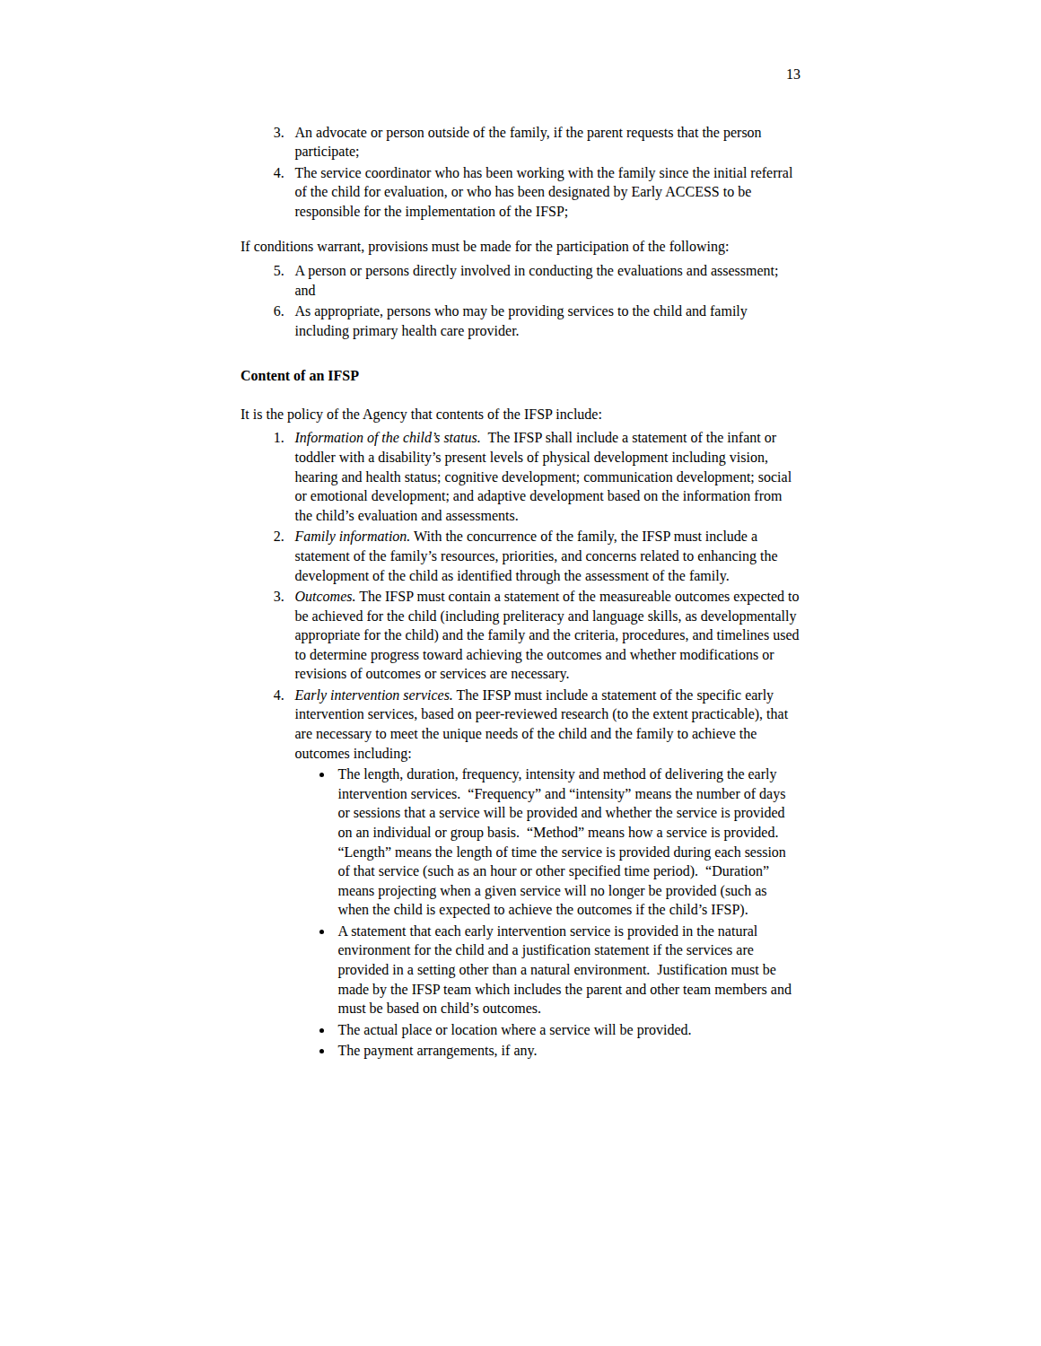13
An advocate or person outside of the family, if the parent requests that the person participate;
The service coordinator who has been working with the family since the initial referral of the child for evaluation, or who has been designated by Early ACCESS to be responsible for the implementation of the IFSP;
If conditions warrant, provisions must be made for the participation of the following:
A person or persons directly involved in conducting the evaluations and assessment; and
As appropriate, persons who may be providing services to the child and family including primary health care provider.
Content of an IFSP
It is the policy of the Agency that contents of the IFSP include:
Information of the child’s status. The IFSP shall include a statement of the infant or toddler with a disability’s present levels of physical development including vision, hearing and health status; cognitive development; communication development; social or emotional development; and adaptive development based on the information from the child’s evaluation and assessments.
Family information. With the concurrence of the family, the IFSP must include a statement of the family’s resources, priorities, and concerns related to enhancing the development of the child as identified through the assessment of the family.
Outcomes. The IFSP must contain a statement of the measureable outcomes expected to be achieved for the child (including preliteracy and language skills, as developmentally appropriate for the child) and the family and the criteria, procedures, and timelines used to determine progress toward achieving the outcomes and whether modifications or revisions of outcomes or services are necessary.
Early intervention services. The IFSP must include a statement of the specific early intervention services, based on peer-reviewed research (to the extent practicable), that are necessary to meet the unique needs of the child and the family to achieve the outcomes including:
The length, duration, frequency, intensity and method of delivering the early intervention services. “Frequency” and “intensity” means the number of days or sessions that a service will be provided and whether the service is provided on an individual or group basis. “Method” means how a service is provided. “Length” means the length of time the service is provided during each session of that service (such as an hour or other specified time period). “Duration” means projecting when a given service will no longer be provided (such as when the child is expected to achieve the outcomes if the child’s IFSP).
A statement that each early intervention service is provided in the natural environment for the child and a justification statement if the services are provided in a setting other than a natural environment. Justification must be made by the IFSP team which includes the parent and other team members and must be based on child’s outcomes.
The actual place or location where a service will be provided.
The payment arrangements, if any.